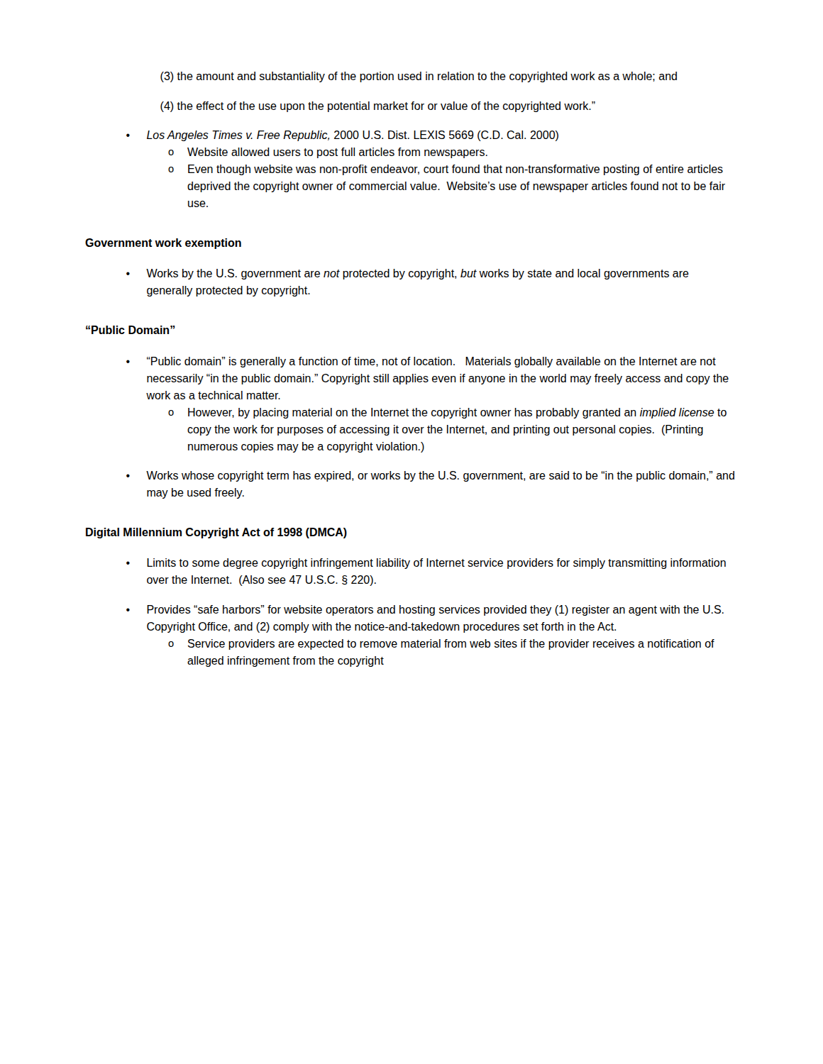(3) the amount and substantiality of the portion used in relation to the copyrighted work as a whole; and
(4) the effect of the use upon the potential market for or value of the copyrighted work.”
Los Angeles Times v. Free Republic, 2000 U.S. Dist. LEXIS 5669 (C.D. Cal. 2000)
Website allowed users to post full articles from newspapers.
Even though website was non-profit endeavor, court found that non-transformative posting of entire articles deprived the copyright owner of commercial value. Website’s use of newspaper articles found not to be fair use.
Government work exemption
Works by the U.S. government are not protected by copyright, but works by state and local governments are generally protected by copyright.
“Public Domain”
“Public domain” is generally a function of time, not of location. Materials globally available on the Internet are not necessarily “in the public domain.” Copyright still applies even if anyone in the world may freely access and copy the work as a technical matter.
However, by placing material on the Internet the copyright owner has probably granted an implied license to copy the work for purposes of accessing it over the Internet, and printing out personal copies. (Printing numerous copies may be a copyright violation.)
Works whose copyright term has expired, or works by the U.S. government, are said to be “in the public domain,” and may be used freely.
Digital Millennium Copyright Act of 1998 (DMCA)
Limits to some degree copyright infringement liability of Internet service providers for simply transmitting information over the Internet. (Also see 47 U.S.C. § 220).
Provides “safe harbors” for website operators and hosting services provided they (1) register an agent with the U.S. Copyright Office, and (2) comply with the notice-and-takedown procedures set forth in the Act.
Service providers are expected to remove material from web sites if the provider receives a notification of alleged infringement from the copyright